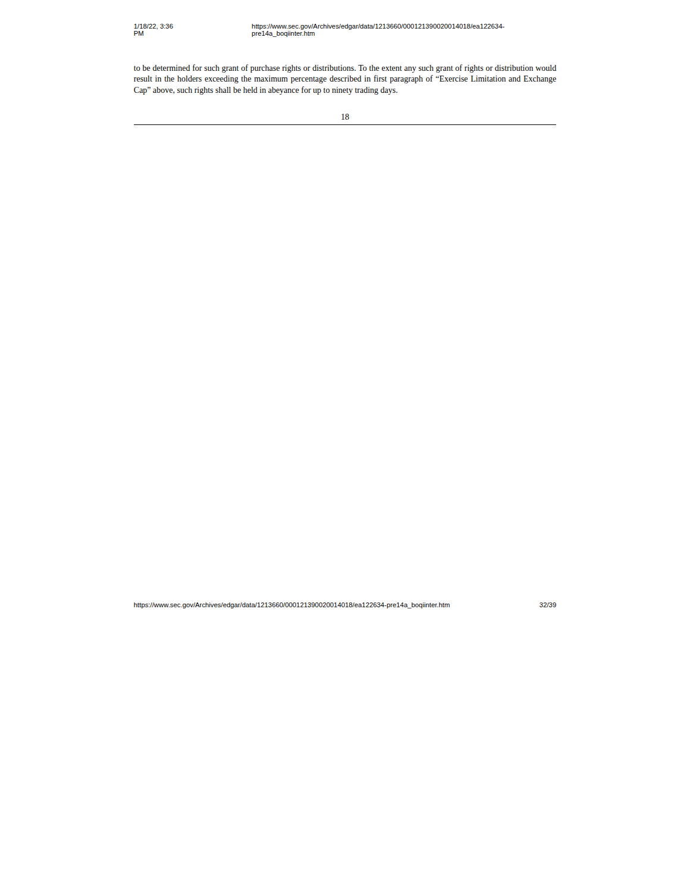1/18/22, 3:36 PM https://www.sec.gov/Archives/edgar/data/1213660/000121390020014018/ea122634-pre14a_boqiinter.htm
to be determined for such grant of purchase rights or distributions. To the extent any such grant of rights or distribution would result in the holders exceeding the maximum percentage described in first paragraph of “Exercise Limitation and Exchange Cap” above, such rights shall be held in abeyance for up to ninety trading days.
18
https://www.sec.gov/Archives/edgar/data/1213660/000121390020014018/ea122634-pre14a_boqiinter.htm 32/39